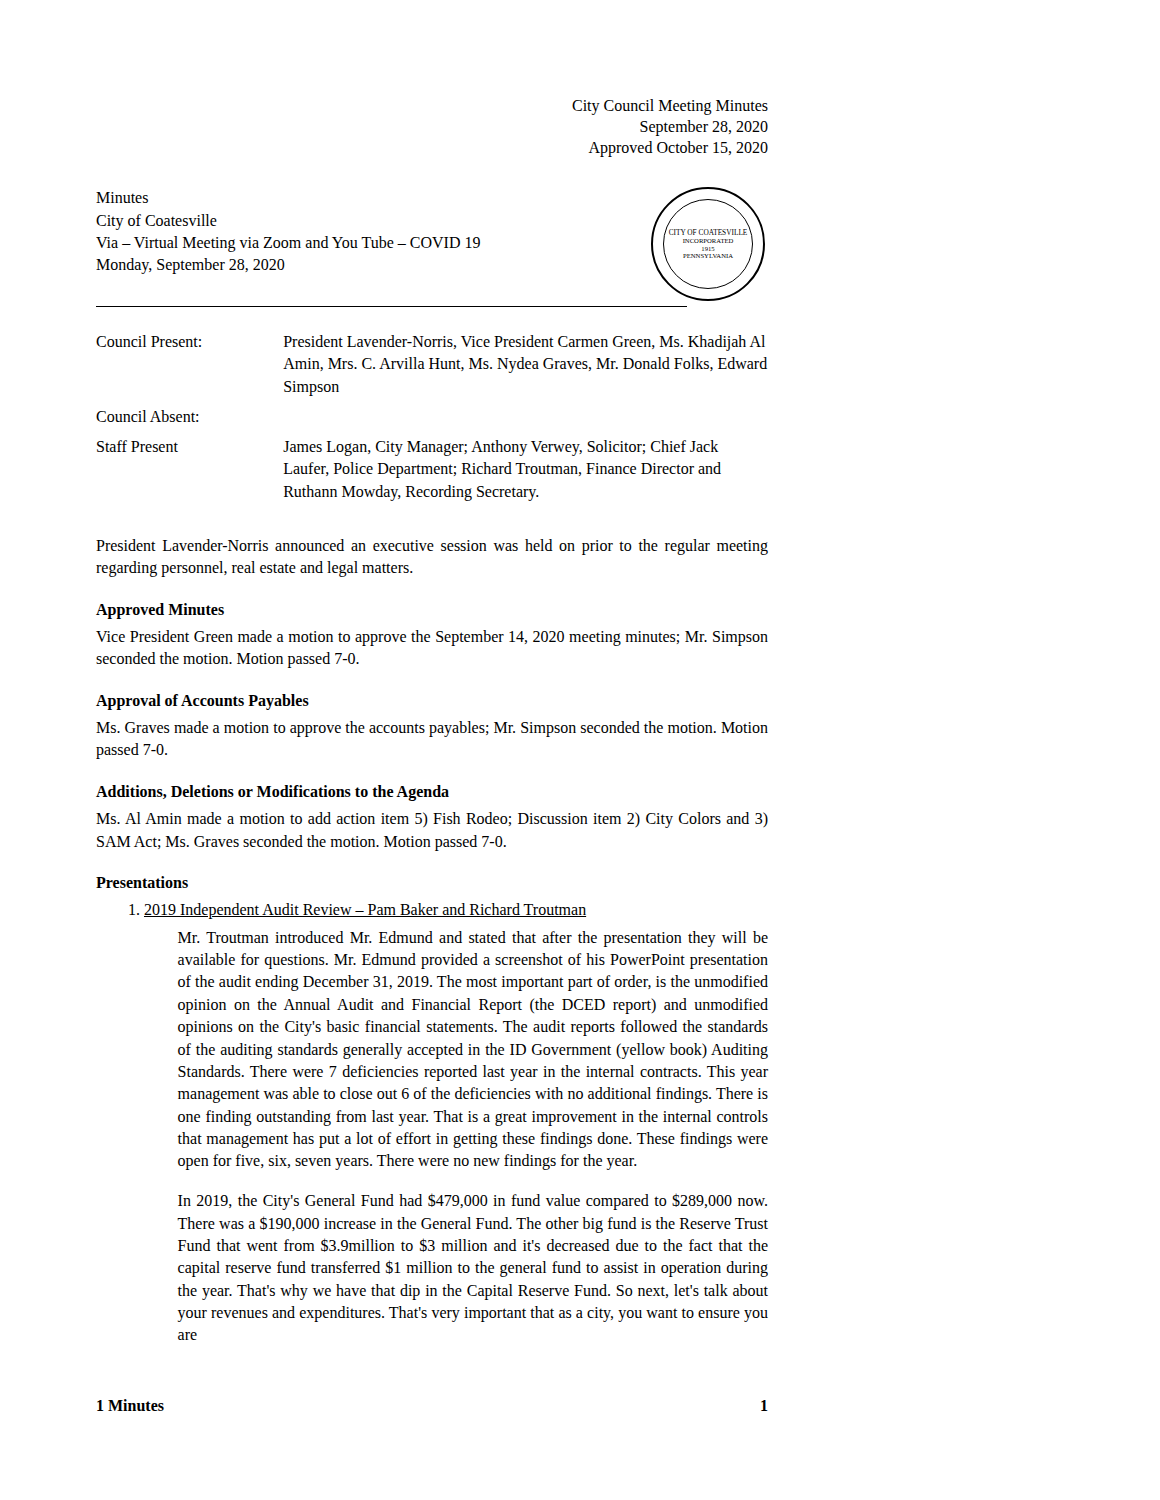City Council Meeting Minutes
September 28, 2020
Approved October 15, 2020
Minutes
City of Coatesville
Via – Virtual Meeting via Zoom and You Tube – COVID 19
Monday, September 28, 2020
CITY OF COATESVILLE
INCORPORATED
1915
PENNSYLVANIA
| Council Present: | President Lavender-Norris, Vice President Carmen Green, Ms. Khadijah Al Amin, Mrs. C. Arvilla Hunt, Ms. Nydea Graves, Mr. Donald Folks, Edward Simpson |
| Council Absent: | |
| Staff Present | James Logan, City Manager; Anthony Verwey, Solicitor; Chief Jack Laufer, Police Department; Richard Troutman, Finance Director and Ruthann Mowday, Recording Secretary. |
President Lavender-Norris announced an executive session was held on prior to the regular meeting regarding personnel, real estate and legal matters.
Approved Minutes
Vice President Green made a motion to approve the September 14, 2020 meeting minutes; Mr. Simpson seconded the motion. Motion passed 7-0.
Approval of Accounts Payables
Ms. Graves made a motion to approve the accounts payables; Mr. Simpson seconded the motion. Motion passed 7-0.
Additions, Deletions or Modifications to the Agenda
Ms. Al Amin made a motion to add action item 5) Fish Rodeo; Discussion item 2) City Colors and 3) SAM Act; Ms. Graves seconded the motion. Motion passed 7-0.
Presentations
2019 Independent Audit Review – Pam Baker and Richard Troutman
Mr. Troutman introduced Mr. Edmund and stated that after the presentation they will be available for questions. Mr. Edmund provided a screenshot of his PowerPoint presentation of the audit ending December 31, 2019. The most important part of order, is the unmodified opinion on the Annual Audit and Financial Report (the DCED report) and unmodified opinions on the City's basic financial statements. The audit reports followed the standards of the auditing standards generally accepted in the ID Government (yellow book) Auditing Standards. There were 7 deficiencies reported last year in the internal contracts. This year management was able to close out 6 of the deficiencies with no additional findings. There is one finding outstanding from last year. That is a great improvement in the internal controls that management has put a lot of effort in getting these findings done. These findings were open for five, six, seven years. There were no new findings for the year.
In 2019, the City's General Fund had $479,000 in fund value compared to $289,000 now. There was a $190,000 increase in the General Fund. The other big fund is the Reserve Trust Fund that went from $3.9million to $3 million and it's decreased due to the fact that the capital reserve fund transferred $1 million to the general fund to assist in operation during the year. That's why we have that dip in the Capital Reserve Fund. So next, let's talk about your revenues and expenditures. That's very important that as a city, you want to ensure you are
1 Minutes 1